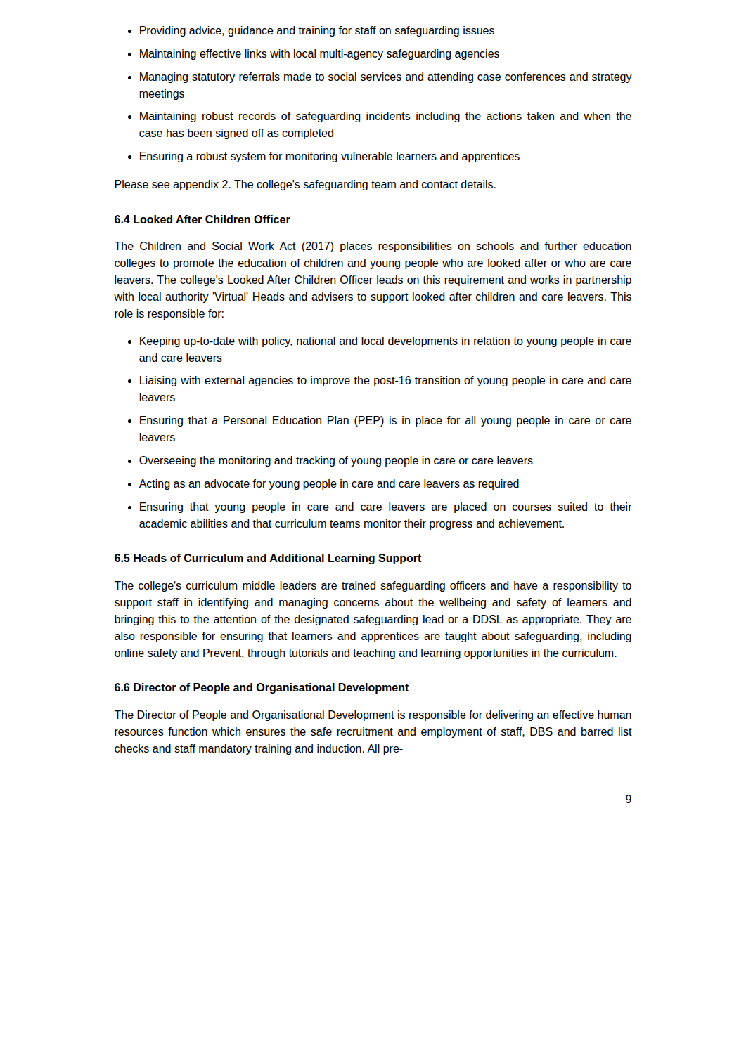Providing advice, guidance and training for staff on safeguarding issues
Maintaining effective links with local multi-agency safeguarding agencies
Managing statutory referrals made to social services and attending case conferences and strategy meetings
Maintaining robust records of safeguarding incidents including the actions taken and when the case has been signed off as completed
Ensuring a robust system for monitoring vulnerable learners and apprentices
Please see appendix 2. The college's safeguarding team and contact details.
6.4 Looked After Children Officer
The Children and Social Work Act (2017) places responsibilities on schools and further education colleges to promote the education of children and young people who are looked after or who are care leavers. The college's Looked After Children Officer leads on this requirement and works in partnership with local authority 'Virtual' Heads and advisers to support looked after children and care leavers. This role is responsible for:
Keeping up-to-date with policy, national and local developments in relation to young people in care and care leavers
Liaising with external agencies to improve the post-16 transition of young people in care and care leavers
Ensuring that a Personal Education Plan (PEP) is in place for all young people in care or care leavers
Overseeing the monitoring and tracking of young people in care or care leavers
Acting as an advocate for young people in care and care leavers as required
Ensuring that young people in care and care leavers are placed on courses suited to their academic abilities and that curriculum teams monitor their progress and achievement.
6.5 Heads of Curriculum and Additional Learning Support
The college's curriculum middle leaders are trained safeguarding officers and have a responsibility to support staff in identifying and managing concerns about the wellbeing and safety of learners and bringing this to the attention of the designated safeguarding lead or a DDSL as appropriate. They are also responsible for ensuring that learners and apprentices are taught about safeguarding, including online safety and Prevent, through tutorials and teaching and learning opportunities in the curriculum.
6.6 Director of People and Organisational Development
The Director of People and Organisational Development is responsible for delivering an effective human resources function which ensures the safe recruitment and employment of staff, DBS and barred list checks and staff mandatory training and induction. All pre-
9